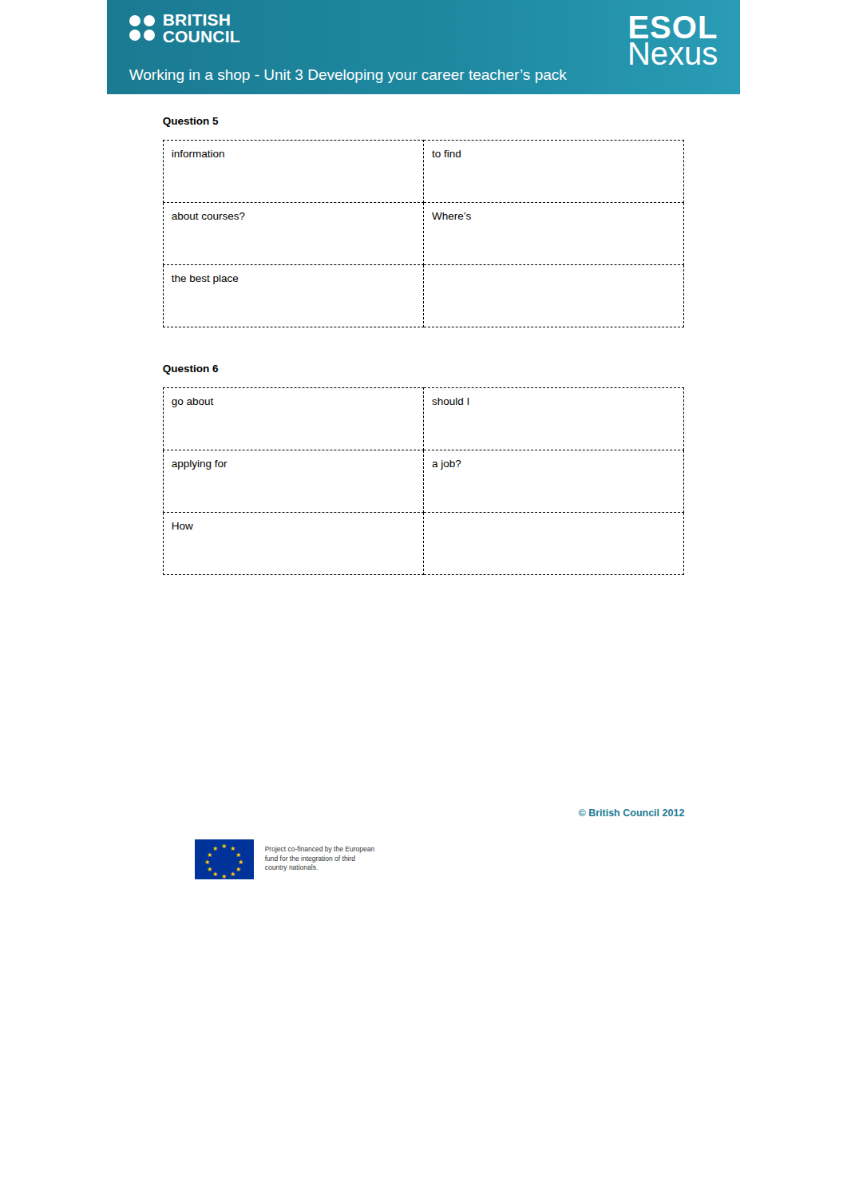BRITISHCOUNCIL
ESOL Nexus
Working in a shop - Unit 3 Developing your career teacher’s pack
Question 5
| information | to find |
| about courses? | Where’s |
| the best place | |
Question 6
| go about | should I |
| applying for | a job? |
| How | |
© British Council 2012
★ ★ ★ ★ ★ ★ ★ ★ ★ ★ ★ ★
Project co-financed by the European
fund for the integration of third
country nationals.